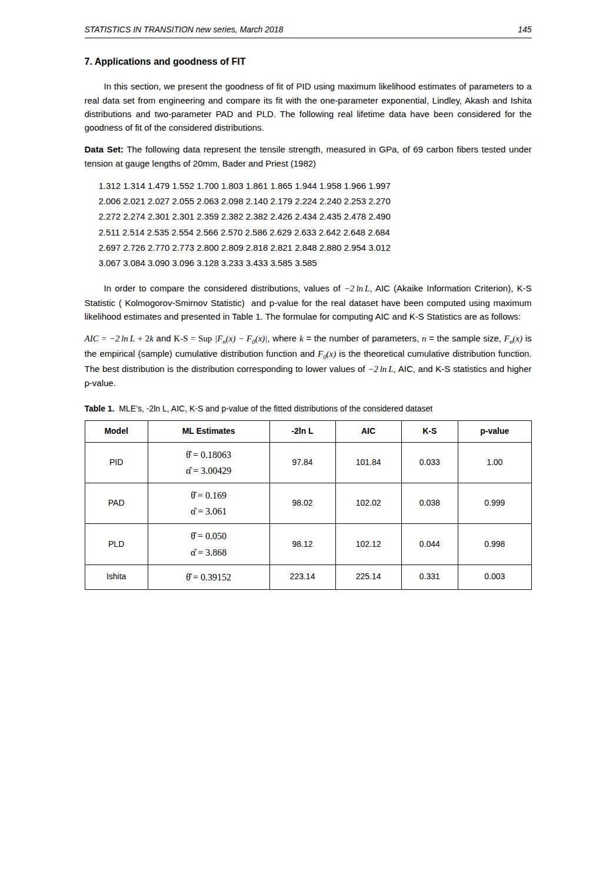STATISTICS IN TRANSITION new series, March 2018 145
7. Applications and goodness of FIT
In this section, we present the goodness of fit of PID using maximum likelihood estimates of parameters to a real data set from engineering and compare its fit with the one-parameter exponential, Lindley, Akash and Ishita distributions and two-parameter PAD and PLD. The following real lifetime data have been considered for the goodness of fit of the considered distributions.
Data Set: The following data represent the tensile strength, measured in GPa, of 69 carbon fibers tested under tension at gauge lengths of 20mm, Bader and Priest (1982)
1.312 1.314 1.479 1.552 1.700 1.803 1.861 1.865 1.944 1.958 1.966 1.997
2.006 2.021 2.027 2.055 2.063 2.098 2.140 2.179 2.224 2.240 2.253 2.270
2.272 2.274 2.301 2.301 2.359 2.382 2.382 2.426 2.434 2.435 2.478 2.490
2.511 2.514 2.535 2.554 2.566 2.570 2.586 2.629 2.633 2.642 2.648 2.684
2.697 2.726 2.770 2.773 2.800 2.809 2.818 2.821 2.848 2.880 2.954 3.012
3.067 3.084 3.090 3.096 3.128 3.233 3.433 3.585 3.585
In order to compare the considered distributions, values of −2 ln L, AIC (Akaike Information Criterion), K-S Statistic ( Kolmogorov-Smirnov Statistic) and p-value for the real dataset have been computed using maximum likelihood estimates and presented in Table 1. The formulae for computing AIC and K-S Statistics are as follows:
AIC = −2 ln L + 2 k and K-S = Sup |Fn(x) − F0(x)|, where k = the number of parameters, n = the sample size, Fn(x) is the empirical (sample) cumulative distribution function and F0(x) is the theoretical cumulative distribution function. The best distribution is the distribution corresponding to lower values of −2 ln L, AIC, and K-S statistics and higher p-value.
Table 1. MLE’s, -2ln L, AIC, K-S and p-value of the fitted distributions of the considered dataset
| Model | ML Estimates | -2ln L | AIC | K-S | p-value |
| --- | --- | --- | --- | --- | --- |
| PID | θ̂ = 0.18063 α̂ = 3.00429 | 97.84 | 101.84 | 0.033 | 1.00 |
| PAD | θ̂ = 0.169 α̂ = 3.061 | 98.02 | 102.02 | 0.038 | 0.999 |
| PLD | θ̂ = 0.050 α̂ = 3.868 | 98.12 | 102.12 | 0.044 | 0.998 |
| Ishita | θ̂ = 0.39152 | 223.14 | 225.14 | 0.331 | 0.003 |